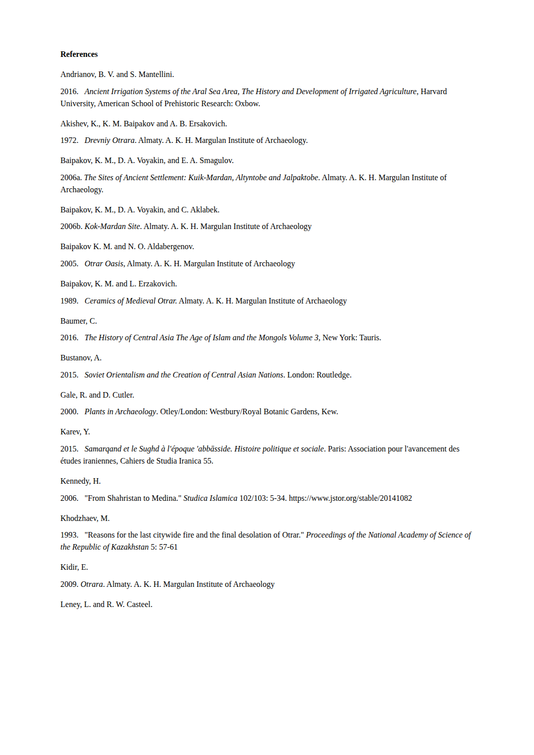References
Andrianov, B. V. and S. Mantellini.
2016. Ancient Irrigation Systems of the Aral Sea Area, The History and Development of Irrigated Agriculture, Harvard University, American School of Prehistoric Research: Oxbow.
Akishev, K., K. M. Baipakov and A. B. Ersakovich.
1972. Drevniy Otrara. Almaty. A. K. H. Margulan Institute of Archaeology.
Baipakov, K. M., D. A. Voyakin, and E. A. Smagulov.
2006a. The Sites of Ancient Settlement: Kuik-Mardan, Altyntobe and Jalpaktobe. Almaty. A. K. H. Margulan Institute of Archaeology.
Baipakov, K. M., D. A. Voyakin, and C. Aklabek.
2006b. Kok-Mardan Site. Almaty. A. K. H. Margulan Institute of Archaeology
Baipakov K. M. and N. O. Aldabergenov.
2005. Otrar Oasis, Almaty. A. K. H. Margulan Institute of Archaeology
Baipakov, K. M. and L. Erzakovich.
1989. Ceramics of Medieval Otrar. Almaty. A. K. H. Margulan Institute of Archaeology
Baumer, C.
2016. The History of Central Asia The Age of Islam and the Mongols Volume 3, New York: Tauris.
Bustanov, A.
2015. Soviet Orientalism and the Creation of Central Asian Nations. London: Routledge.
Gale, R. and D. Cutler.
2000. Plants in Archaeology. Otley/London: Westbury/Royal Botanic Gardens, Kew.
Karev, Y.
2015. Samarqand et le Sughd à l'époque 'abbāsside. Histoire politique et sociale. Paris: Association pour l'avancement des études iraniennes, Cahiers de Studia Iranica 55.
Kennedy, H.
2006. "From Shahristan to Medina." Studica Islamica 102/103: 5-34. https://www.jstor.org/stable/20141082
Khodzhaev, M.
1993. "Reasons for the last citywide fire and the final desolation of Otrar." Proceedings of the National Academy of Science of the Republic of Kazakhstan 5: 57-61
Kidir, E.
2009. Otrara. Almaty. A. K. H. Margulan Institute of Archaeology
Leney, L. and R. W. Casteel.